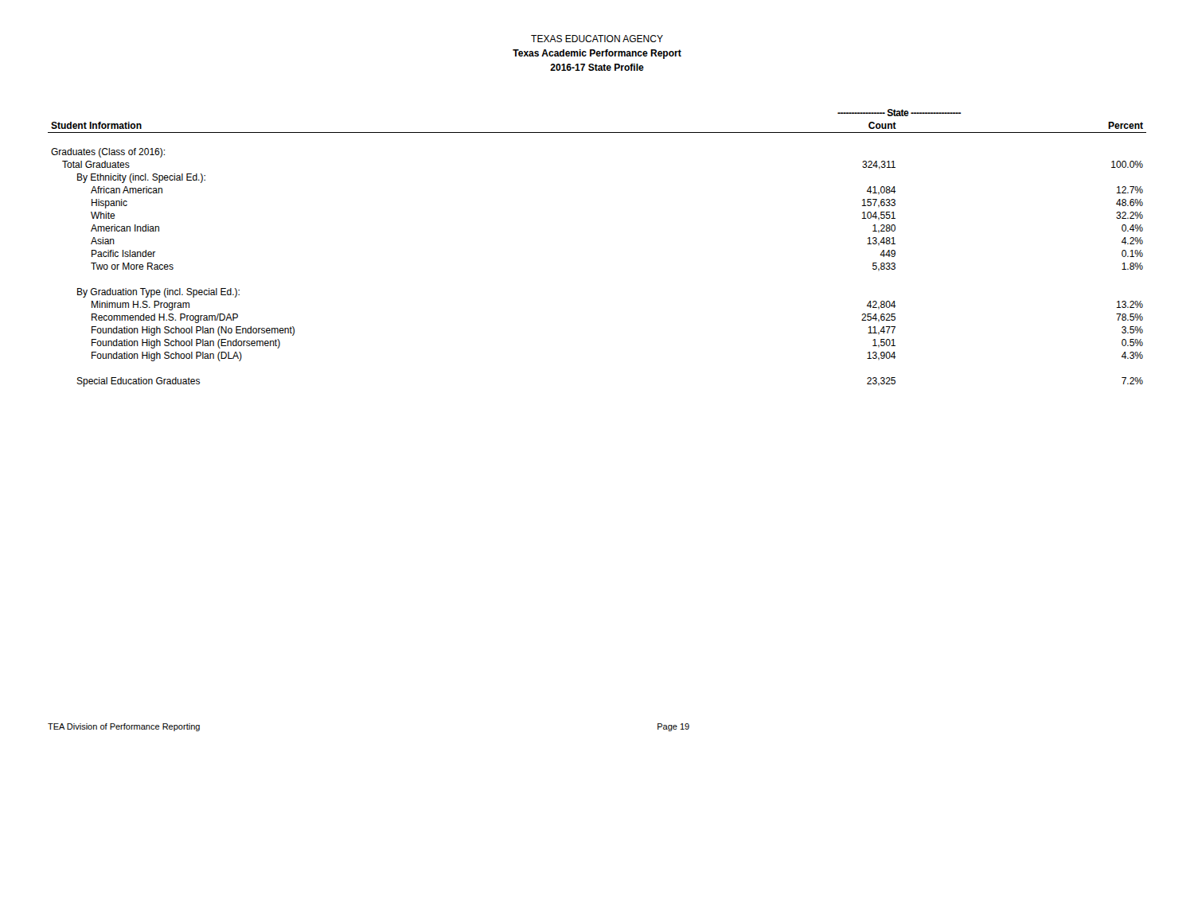TEXAS EDUCATION AGENCY
Texas Academic Performance Report
2016-17 State Profile
| | ----------------- State ------------------ |
| Student Information | Count | Percent |
| Graduates (Class of 2016): | | |
| Total Graduates | 324,311 | 100.0% |
| By Ethnicity (incl. Special Ed.): | | |
| African American | 41,084 | 12.7% |
| Hispanic | 157,633 | 48.6% |
| White | 104,551 | 32.2% |
| American Indian | 1,280 | 0.4% |
| Asian | 13,481 | 4.2% |
| Pacific Islander | 449 | 0.1% |
| Two or More Races | 5,833 | 1.8% |
| By Graduation Type (incl. Special Ed.): | | |
| Minimum H.S. Program | 42,804 | 13.2% |
| Recommended H.S. Program/DAP | 254,625 | 78.5% |
| Foundation High School Plan (No Endorsement) | 11,477 | 3.5% |
| Foundation High School Plan (Endorsement) | 1,501 | 0.5% |
| Foundation High School Plan (DLA) | 13,904 | 4.3% |
| Special Education Graduates | 23,325 | 7.2% |
TEA Division of Performance Reporting
Page 19